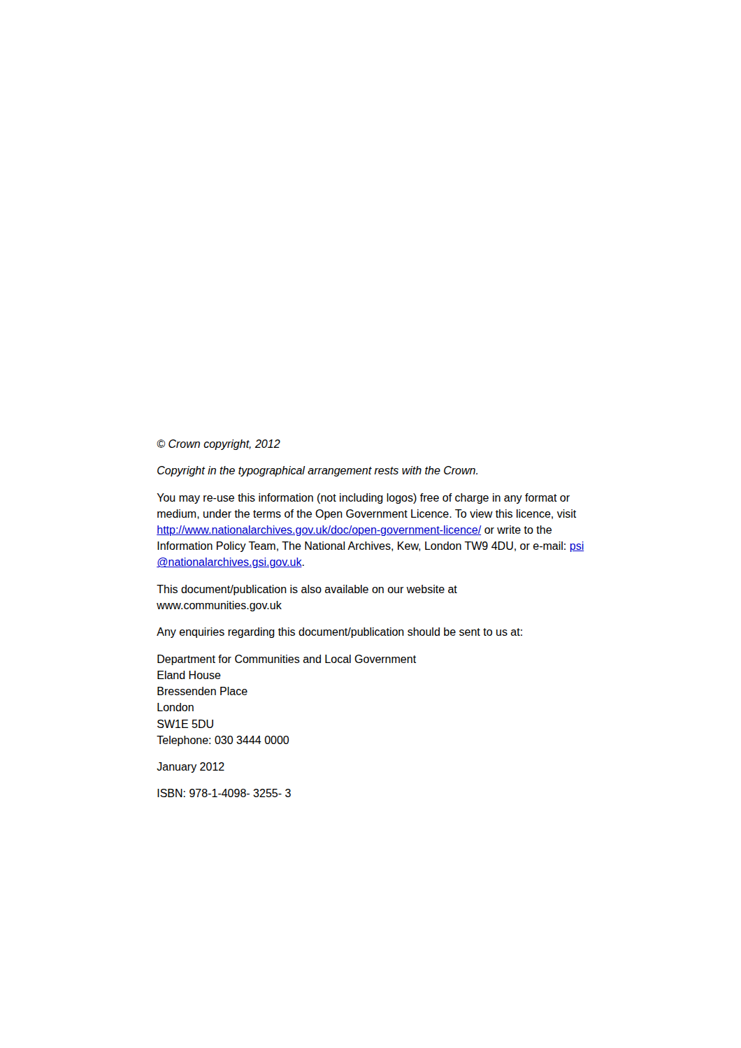© Crown copyright, 2012
Copyright in the typographical arrangement rests with the Crown.
You may re-use this information (not including logos) free of charge in any format or medium, under the terms of the Open Government Licence. To view this licence, visit http://www.nationalarchives.gov.uk/doc/open-government-licence/ or write to the Information Policy Team, The National Archives, Kew, London TW9 4DU, or e-mail: psi@nationalarchives.gsi.gov.uk.
This document/publication is also available on our website at www.communities.gov.uk
Any enquiries regarding this document/publication should be sent to us at:
Department for Communities and Local Government Eland House Bressenden Place London SW1E 5DU Telephone: 030 3444 0000
January 2012
ISBN: 978-1-4098- 3255- 3